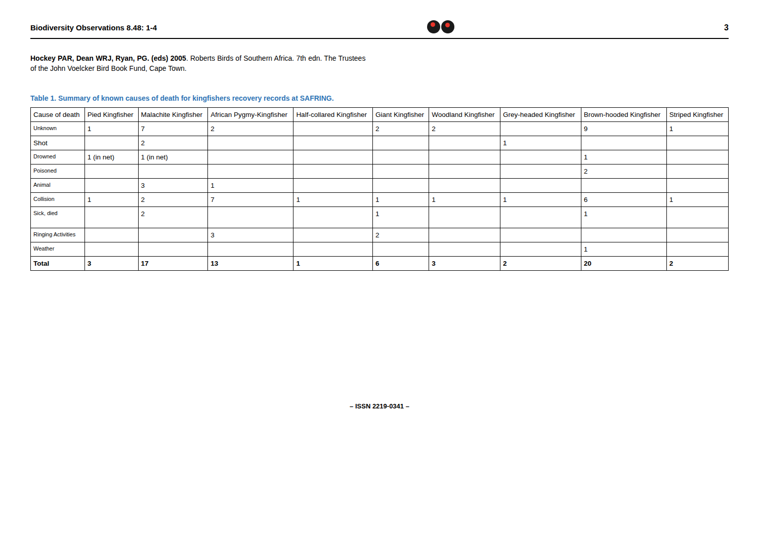Biodiversity Observations 8.48: 1-4
3
Hockey PAR, Dean WRJ, Ryan, PG. (eds) 2005. Roberts Birds of Southern Africa. 7th edn. The Trustees of the John Voelcker Bird Book Fund, Cape Town.
Table 1. Summary of known causes of death for kingfishers recovery records at SAFRING.
| Cause of death | Pied Kingfisher | Malachite Kingfisher | African Pygmy-Kingfisher | Half-collared Kingfisher | Giant Kingfisher | Woodland Kingfisher | Grey-headed Kingfisher | Brown-hooded Kingfisher | Striped Kingfisher |
| --- | --- | --- | --- | --- | --- | --- | --- | --- | --- |
| Unknown | 1 | 7 | 2 | | 2 | 2 | | 9 | 1 |
| Shot | | 2 | | | | | 1 | | |
| Drowned | 1 (in net) | 1 (in net) | | | | | | 1 | |
| Poisoned | | | | | | | | 2 | |
| Animal | | 3 | 1 | | | | | | |
| Collision | 1 | 2 | 7 | 1 | 1 | 1 | 1 | 6 | 1 |
| Sick, died | | 2 | | | 1 | | | 1 | |
| Ringing Activities | | | 3 | | 2 | | | | |
| Weather | | | | | | | | 1 | |
| Total | 3 | 17 | 13 | 1 | 6 | 3 | 2 | 20 | 2 |
– ISSN 2219-0341 –